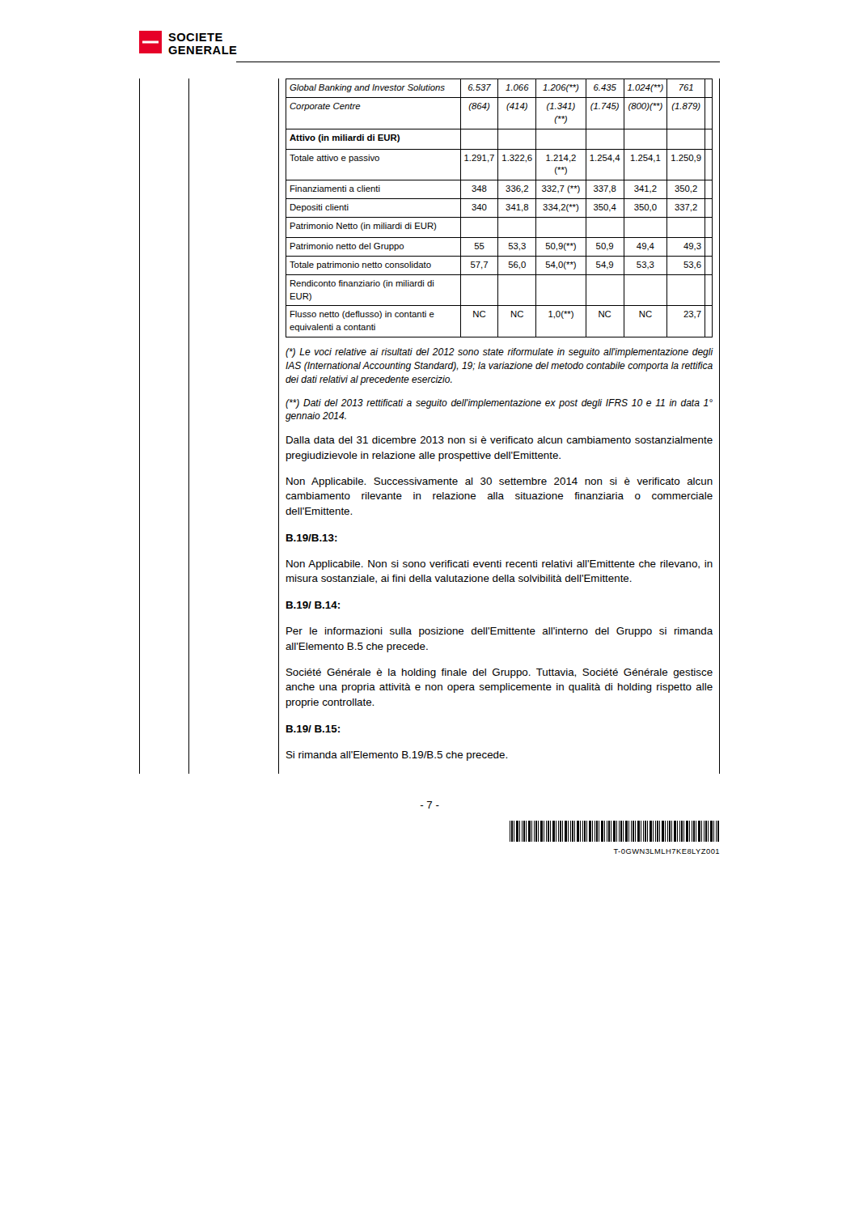SOCIETE
GENERALE
| Global Banking and Investor Solutions | 6.537 | 1.066 | 1.206(**) | 6.435 | 1.024(**) | 761 | |
| Corporate Centre | (864) | (414) | (1.341) (**) | (1.745) | (800)(**) | (1.879) | |
| Attivo (in miliardi di EUR) | | | | | | | |
| Totale attivo e passivo | 1.291,7 | 1.322,6 | 1.214,2 (**) | 1.254,4 | 1.254,1 | 1.250,9 | |
| Finanziamenti a clienti | 348 | 336,2 | 332,7 (**) | 337,8 | 341,2 | 350,2 | |
| Depositi clienti | 340 | 341,8 | 334,2(**) | 350,4 | 350,0 | 337,2 | |
| Patrimonio Netto (in miliardi di EUR) | | | | | | | |
| Patrimonio netto del Gruppo | 55 | 53,3 | 50,9(**) | 50,9 | 49,4 | 49,3 | |
| Totale patrimonio netto consolidato | 57,7 | 56,0 | 54,0(**) | 54,9 | 53,3 | 53,6 | |
| Rendiconto finanziario (in miliardi di EUR) | | | | | | | |
| Flusso netto (deflusso) in contanti e equivalenti a contanti | NC | NC | 1,0(**) | NC | NC | 23,7 | |
(*) Le voci relative ai risultati del 2012 sono state riformulate in seguito all'implementazione degli IAS (International Accounting Standard), 19; la variazione del metodo contabile comporta la rettifica dei dati relativi al precedente esercizio.
(**) Dati del 2013 rettificati a seguito dell'implementazione ex post degli IFRS 10 e 11 in data 1° gennaio 2014.
Dalla data del 31 dicembre 2013 non si è verificato alcun cambiamento sostanzialmente pregiudizievole in relazione alle prospettive dell'Emittente.
Non Applicabile. Successivamente al 30 settembre 2014 non si è verificato alcun cambiamento rilevante in relazione alla situazione finanziaria o commerciale dell'Emittente.
B.19/B.13:
Non Applicabile. Non si sono verificati eventi recenti relativi all'Emittente che rilevano, in misura sostanziale, ai fini della valutazione della solvibilità dell'Emittente.
B.19/ B.14:
Per le informazioni sulla posizione dell'Emittente all'interno del Gruppo si rimanda all'Elemento B.5 che precede.
Société Générale è la holding finale del Gruppo. Tuttavia, Société Générale gestisce anche una propria attività e non opera semplicemente in qualità di holding rispetto alle proprie controllate.
B.19/ B.15:
Si rimanda all'Elemento B.19/B.5 che precede.
- 7 -
T-0GWN3LMLH7KE8LYZ001